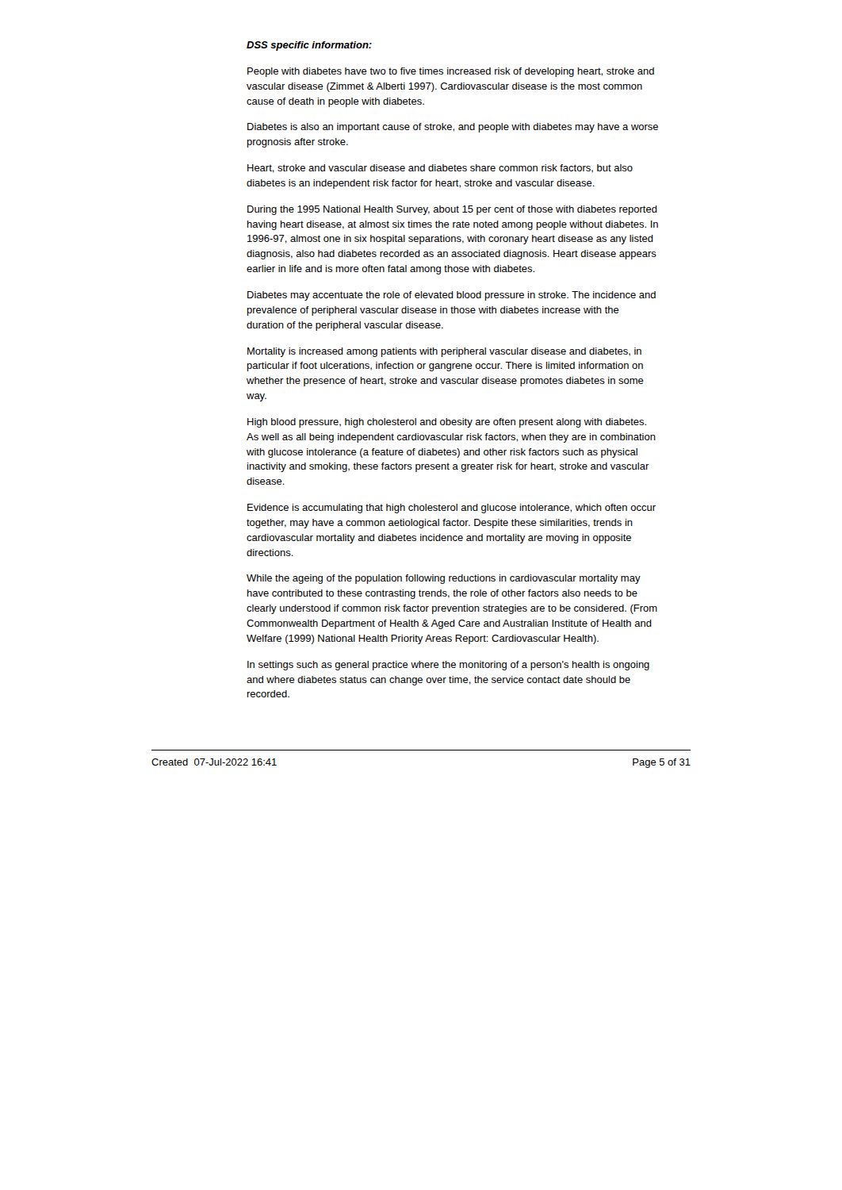DSS specific information:
People with diabetes have two to five times increased risk of developing heart, stroke and vascular disease (Zimmet & Alberti 1997). Cardiovascular disease is the most common cause of death in people with diabetes.
Diabetes is also an important cause of stroke, and people with diabetes may have a worse prognosis after stroke.
Heart, stroke and vascular disease and diabetes share common risk factors, but also diabetes is an independent risk factor for heart, stroke and vascular disease.
During the 1995 National Health Survey, about 15 per cent of those with diabetes reported having heart disease, at almost six times the rate noted among people without diabetes. In 1996-97, almost one in six hospital separations, with coronary heart disease as any listed diagnosis, also had diabetes recorded as an associated diagnosis. Heart disease appears earlier in life and is more often fatal among those with diabetes.
Diabetes may accentuate the role of elevated blood pressure in stroke. The incidence and prevalence of peripheral vascular disease in those with diabetes increase with the duration of the peripheral vascular disease.
Mortality is increased among patients with peripheral vascular disease and diabetes, in particular if foot ulcerations, infection or gangrene occur. There is limited information on whether the presence of heart, stroke and vascular disease promotes diabetes in some way.
High blood pressure, high cholesterol and obesity are often present along with diabetes. As well as all being independent cardiovascular risk factors, when they are in combination with glucose intolerance (a feature of diabetes) and other risk factors such as physical inactivity and smoking, these factors present a greater risk for heart, stroke and vascular disease.
Evidence is accumulating that high cholesterol and glucose intolerance, which often occur together, may have a common aetiological factor. Despite these similarities, trends in cardiovascular mortality and diabetes incidence and mortality are moving in opposite directions.
While the ageing of the population following reductions in cardiovascular mortality may have contributed to these contrasting trends, the role of other factors also needs to be clearly understood if common risk factor prevention strategies are to be considered. (From Commonwealth Department of Health & Aged Care and Australian Institute of Health and Welfare (1999) National Health Priority Areas Report: Cardiovascular Health).
In settings such as general practice where the monitoring of a person's health is ongoing and where diabetes status can change over time, the service contact date should be recorded.
Created 07-Jul-2022 16:41
Page 5 of 31